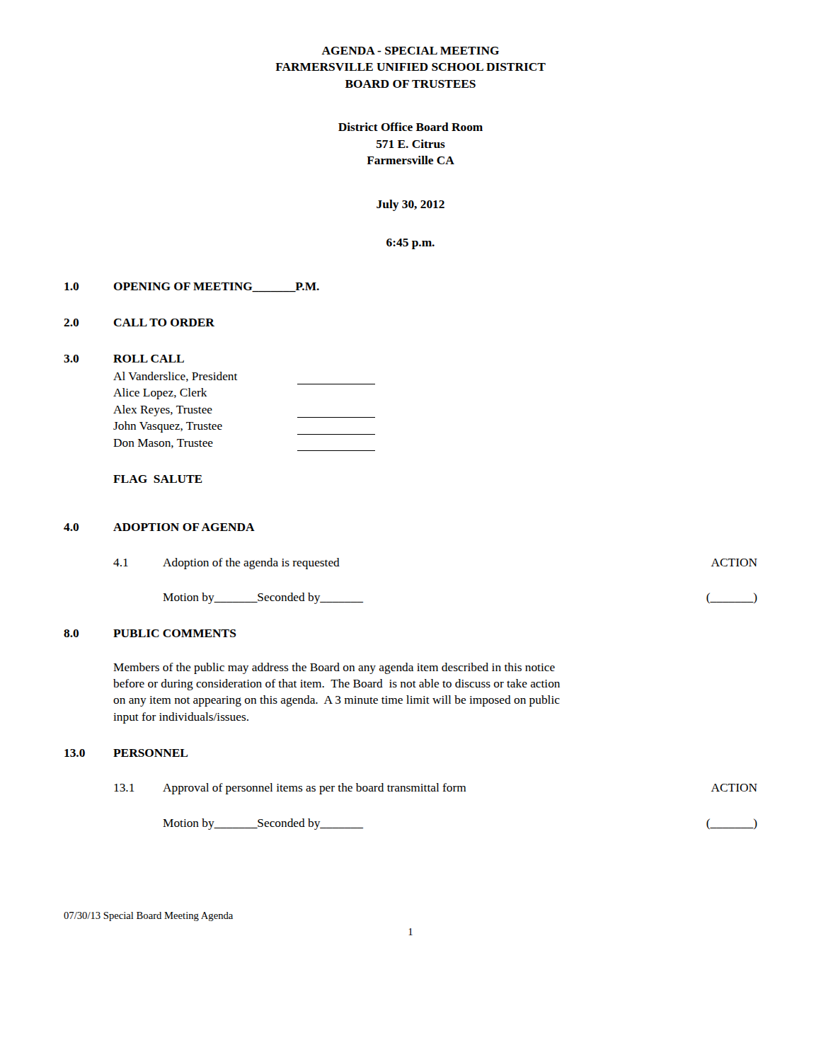AGENDA - SPECIAL MEETING
FARMERSVILLE UNIFIED SCHOOL DISTRICT
BOARD OF TRUSTEES
District Office Board Room
571 E. Citrus
Farmersville CA
July 30, 2012
6:45 p.m.
1.0
OPENING OF MEETING_______P.M.
2.0
CALL TO ORDER
3.0
ROLL CALL
Al Vanderslice, President
Alice Lopez, Clerk
Alex Reyes, Trustee
John Vasquez, Trustee
Don Mason, Trustee
FLAG SALUTE
4.0
ADOPTION OF AGENDA
4.1 Adoption of the agenda is requested ACTION
Motion by_______Seconded by_______ (_______)
8.0
PUBLIC COMMENTS
Members of the public may address the Board on any agenda item described in this notice before or during consideration of that item. The Board is not able to discuss or take action on any item not appearing on this agenda. A 3 minute time limit will be imposed on public input for individuals/issues.
13.0
PERSONNEL
13.1 Approval of personnel items as per the board transmittal form ACTION
Motion by_______Seconded by_______ (_______)
07/30/13 Special Board Meeting Agenda
1